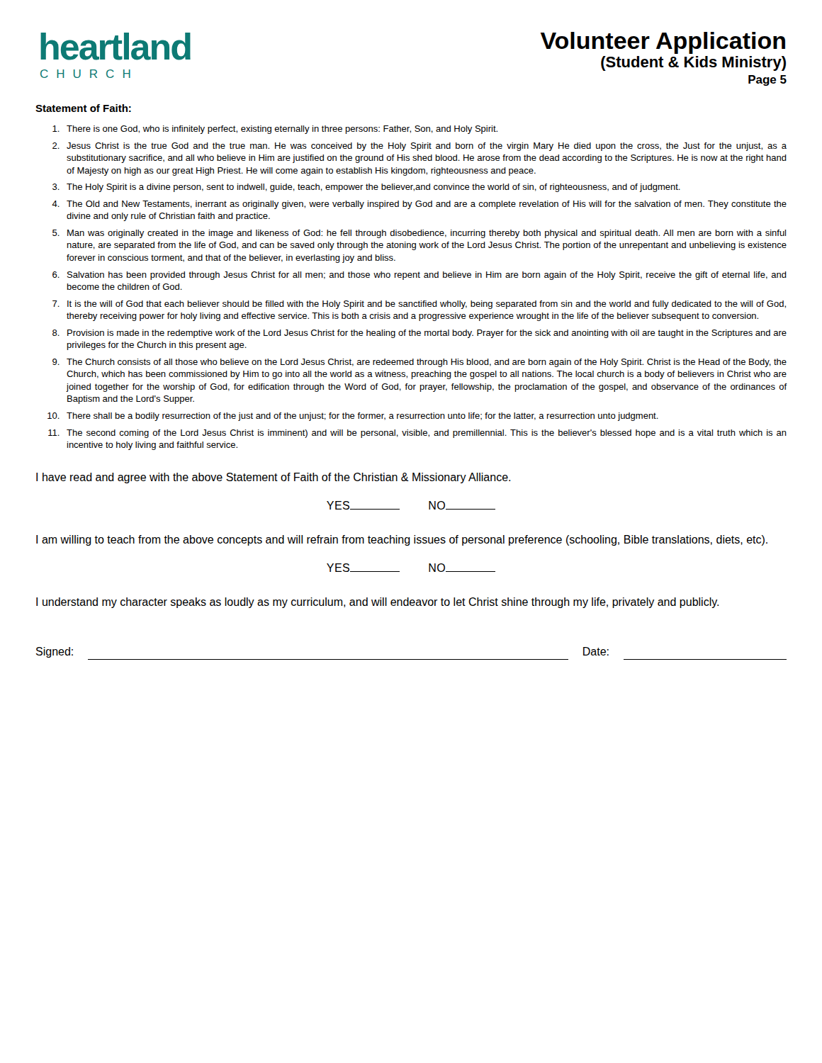heartland
CHURCH
Volunteer Application
(Student & Kids Ministry)
Page 5
Statement of Faith:
There is one God, who is infinitely perfect, existing eternally in three persons: Father, Son, and Holy Spirit.
Jesus Christ is the true God and the true man. He was conceived by the Holy Spirit and born of the virgin Mary He died upon the cross, the Just for the unjust, as a substitutionary sacrifice, and all who believe in Him are justified on the ground of His shed blood. He arose from the dead according to the Scriptures. He is now at the right hand of Majesty on high as our great High Priest. He will come again to establish His kingdom, righteousness and peace.
The Holy Spirit is a divine person, sent to indwell, guide, teach, empower the believer,and convince the world of sin, of righteousness, and of judgment.
The Old and New Testaments, inerrant as originally given, were verbally inspired by God and are a complete revelation of His will for the salvation of men. They constitute the divine and only rule of Christian faith and practice.
Man was originally created in the image and likeness of God: he fell through disobedience, incurring thereby both physical and spiritual death. All men are born with a sinful nature, are separated from the life of God, and can be saved only through the atoning work of the Lord Jesus Christ. The portion of the unrepentant and unbelieving is existence forever in conscious torment, and that of the believer, in everlasting joy and bliss.
Salvation has been provided through Jesus Christ for all men; and those who repent and believe in Him are born again of the Holy Spirit, receive the gift of eternal life, and become the children of God.
It is the will of God that each believer should be filled with the Holy Spirit and be sanctified wholly, being separated from sin and the world and fully dedicated to the will of God, thereby receiving power for holy living and effective service. This is both a crisis and a progressive experience wrought in the life of the believer subsequent to conversion.
Provision is made in the redemptive work of the Lord Jesus Christ for the healing of the mortal body. Prayer for the sick and anointing with oil are taught in the Scriptures and are privileges for the Church in this present age.
The Church consists of all those who believe on the Lord Jesus Christ, are redeemed through His blood, and are born again of the Holy Spirit. Christ is the Head of the Body, the Church, which has been commissioned by Him to go into all the world as a witness, preaching the gospel to all nations. The local church is a body of believers in Christ who are joined together for the worship of God, for edification through the Word of God, for prayer, fellowship, the proclamation of the gospel, and observance of the ordinances of Baptism and the Lord's Supper.
There shall be a bodily resurrection of the just and of the unjust; for the former, a resurrection unto life; for the latter, a resurrection unto judgment.
The second coming of the Lord Jesus Christ is imminent) and will be personal, visible, and premillennial. This is the believer's blessed hope and is a vital truth which is an incentive to holy living and faithful service.
I have read and agree with the above Statement of Faith of the Christian & Missionary Alliance.
YES NO
I am willing to teach from the above concepts and will refrain from teaching issues of personal preference (schooling, Bible translations, diets, etc).
YES NO
I understand my character speaks as loudly as my curriculum, and will endeavor to let Christ shine through my life, privately and publicly.
Signed: Date: